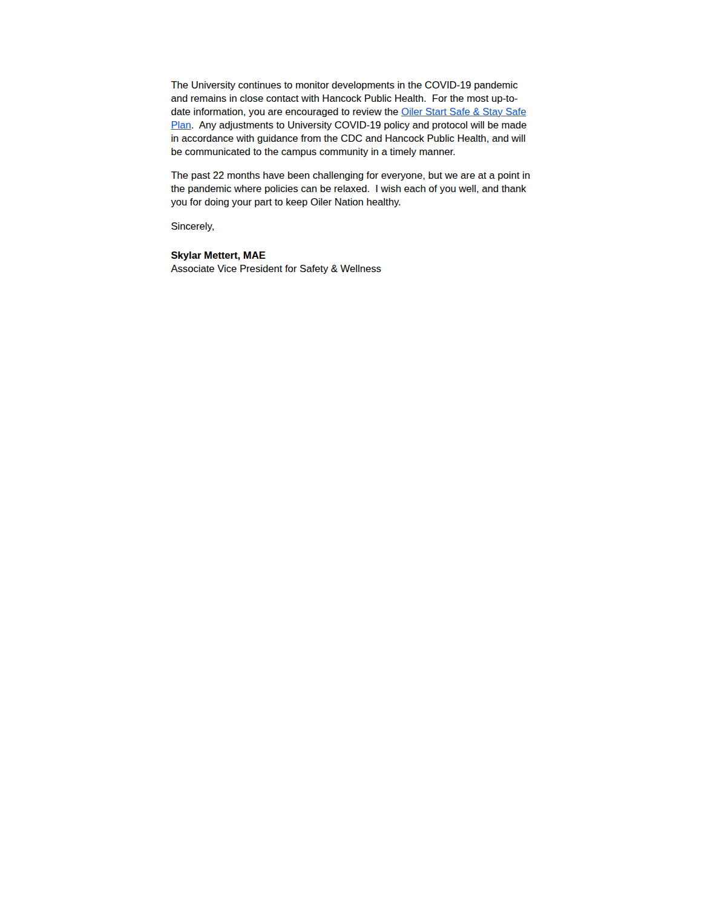The University continues to monitor developments in the COVID-19 pandemic and remains in close contact with Hancock Public Health. For the most up-to-date information, you are encouraged to review the Oiler Start Safe & Stay Safe Plan. Any adjustments to University COVID-19 policy and protocol will be made in accordance with guidance from the CDC and Hancock Public Health, and will be communicated to the campus community in a timely manner.
The past 22 months have been challenging for everyone, but we are at a point in the pandemic where policies can be relaxed. I wish each of you well, and thank you for doing your part to keep Oiler Nation healthy.
Sincerely,
Skylar Mettert, MAE
Associate Vice President for Safety & Wellness